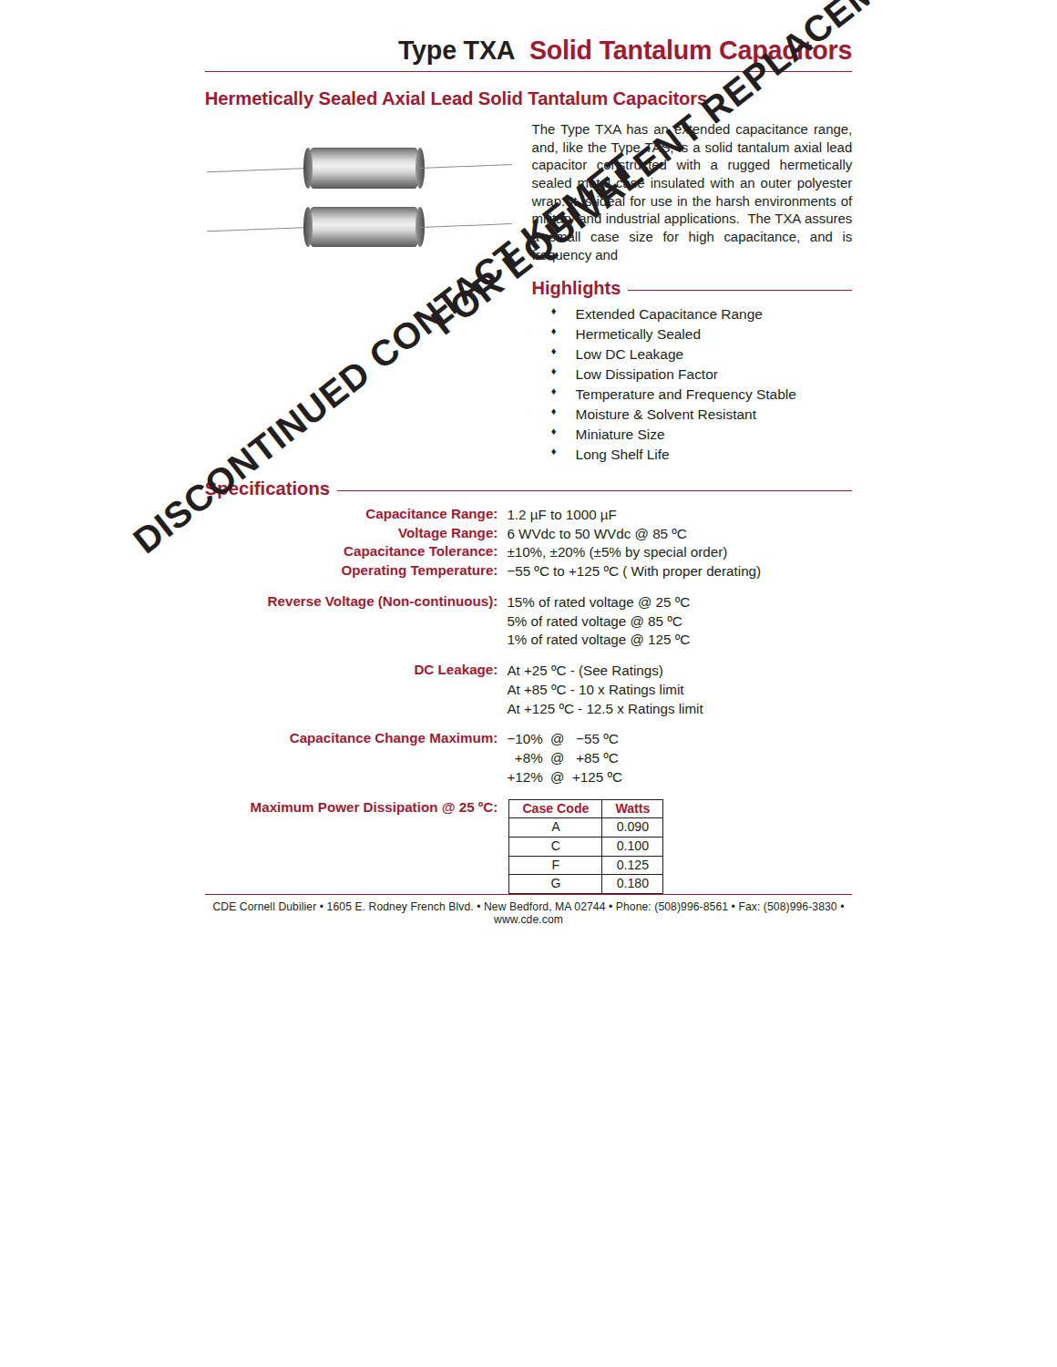Type TXA Solid Tantalum Capacitors
Hermetically Sealed Axial Lead Solid Tantalum Capacitors
The Type TXA has an extended capacitance range, and, like the Type TAS, is a solid tantalum axial lead capacitor constructed with a rugged hermetically sealed metal case insulated with an outer polyester wrap. It is ideal for use in the harsh environments of military and industrial applications. The TXA assures a small case size for high capacitance, and is frequency and
Highlights
Extended Capacitance Range
Hermetically Sealed
Low DC Leakage
Low Dissipation Factor
Temperature and Frequency Stable
Moisture & Solvent Resistant
Miniature Size
Long Shelf Life
Specifications
| Capacitance Range: | 1.2 µF to 1000 µF |
| Voltage Range: | 6 WVdc to 50 WVdc @ 85 ºC |
| Capacitance Tolerance: | ±10%, ±20% (±5% by special order) |
| Operating Temperature: | −55 ºC to +125 ºC ( With proper derating) |
| Reverse Voltage (Non-continuous): | 15% of rated voltage @ 25 ºC |
| | 5% of rated voltage @ 85 ºC |
| | 1% of rated voltage @ 125 ºC |
| DC Leakage: | At +25 ºC - (See Ratings) |
| | At +85 ºC - 10 x Ratings limit |
| | At +125 ºC - 12.5 x Ratings limit |
| Capacitance Change Maximum: | −10% @ −55 ºC |
| | +8% @ +85 ºC |
| | +12% @ +125 ºC |
| Maximum Power Dissipation @ 25 ºC: | / Case Code / Watts / / --- / --- / / A / 0.090 / / C / 0.100 / / F / 0.125 / / G / 0.180 / |
CDE Cornell Dubilier • 1605 E. Rodney French Blvd. • New Bedford, MA 02744 • Phone: (508)996-8561 • Fax: (508)996-3830 • www.cde.com
DISCONTINUED CONTACT KEMET
FOR EQUIVALENT REPLACEMENT